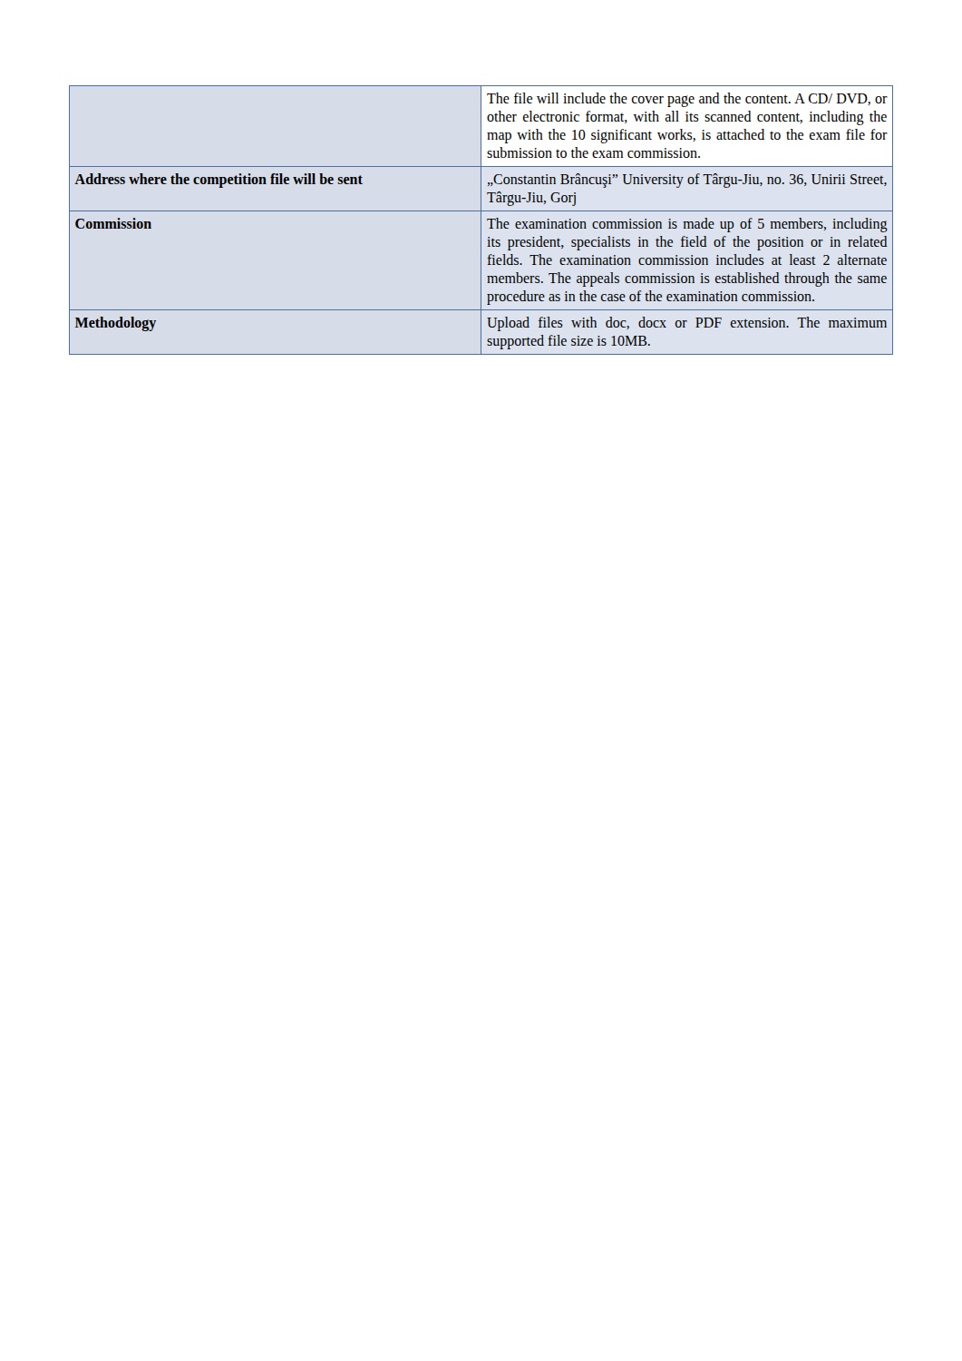| | The file will include the cover page and the content. A CD/ DVD, or other electronic format, with all its scanned content, including the map with the 10 significant works, is attached to the exam file for submission to the exam commission. |
| Address where the competition file will be sent | „Constantin Brâncuşi” University of Târgu-Jiu, no. 36, Unirii Street, Târgu-Jiu, Gorj |
| Commission | The examination commission is made up of 5 members, including its president, specialists in the field of the position or in related fields. The examination commission includes at least 2 alternate members. The appeals commission is established through the same procedure as in the case of the examination commission. |
| Methodology | Upload files with doc, docx or PDF extension. The maximum supported file size is 10MB. |